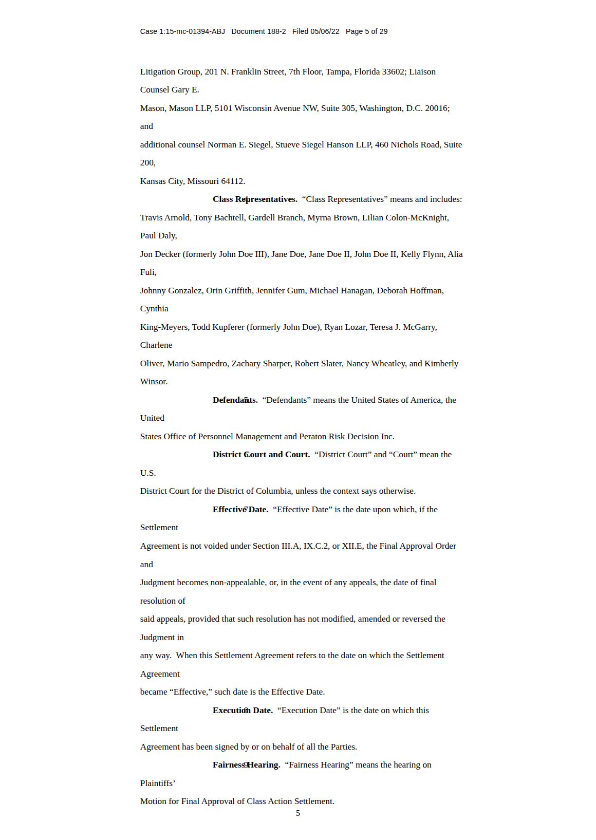Case 1:15-mc-01394-ABJ Document 188-2 Filed 05/06/22 Page 5 of 29
Litigation Group, 201 N. Franklin Street, 7th Floor, Tampa, Florida 33602; Liaison Counsel Gary E.
Mason, Mason LLP, 5101 Wisconsin Avenue NW, Suite 305, Washington, D.C. 20016; and
additional counsel Norman E. Siegel, Stueve Siegel Hanson LLP, 460 Nichols Road, Suite 200,
Kansas City, Missouri 64112.
4. Class Representatives. “Class Representatives” means and includes:
Travis Arnold, Tony Bachtell, Gardell Branch, Myrna Brown, Lilian Colon-McKnight, Paul Daly,
Jon Decker (formerly John Doe III), Jane Doe, Jane Doe II, John Doe II, Kelly Flynn, Alia Fuli,
Johnny Gonzalez, Orin Griffith, Jennifer Gum, Michael Hanagan, Deborah Hoffman, Cynthia
King-Meyers, Todd Kupferer (formerly John Doe), Ryan Lozar, Teresa J. McGarry, Charlene
Oliver, Mario Sampedro, Zachary Sharper, Robert Slater, Nancy Wheatley, and Kimberly Winsor.
5. Defendants. “Defendants” means the United States of America, the United
States Office of Personnel Management and Peraton Risk Decision Inc.
6. District Court and Court. “District Court” and “Court” mean the U.S.
District Court for the District of Columbia, unless the context says otherwise.
7. Effective Date. “Effective Date” is the date upon which, if the Settlement
Agreement is not voided under Section III.A, IX.C.2, or XII.E, the Final Approval Order and
Judgment becomes non-appealable, or, in the event of any appeals, the date of final resolution of
said appeals, provided that such resolution has not modified, amended or reversed the Judgment in
any way. When this Settlement Agreement refers to the date on which the Settlement Agreement
became “Effective,” such date is the Effective Date.
8. Execution Date. “Execution Date” is the date on which this Settlement
Agreement has been signed by or on behalf of all the Parties.
9. Fairness Hearing. “Fairness Hearing” means the hearing on Plaintiffs’
Motion for Final Approval of Class Action Settlement.
5